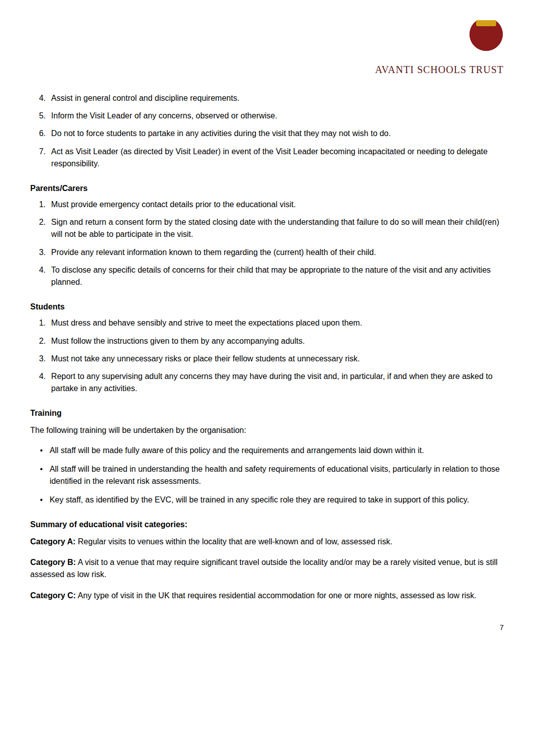AVANTI SCHOOLS TRUST
Assist in general control and discipline requirements.
Inform the Visit Leader of any concerns, observed or otherwise.
Do not to force students to partake in any activities during the visit that they may not wish to do.
Act as Visit Leader (as directed by Visit Leader) in event of the Visit Leader becoming incapacitated or needing to delegate responsibility.
Parents/Carers
Must provide emergency contact details prior to the educational visit.
Sign and return a consent form by the stated closing date with the understanding that failure to do so will mean their child(ren) will not be able to participate in the visit.
Provide any relevant information known to them regarding the (current) health of their child.
To disclose any specific details of concerns for their child that may be appropriate to the nature of the visit and any activities planned.
Students
Must dress and behave sensibly and strive to meet the expectations placed upon them.
Must follow the instructions given to them by any accompanying adults.
Must not take any unnecessary risks or place their fellow students at unnecessary risk.
Report to any supervising adult any concerns they may have during the visit and, in particular, if and when they are asked to partake in any activities.
Training
The following training will be undertaken by the organisation:
All staff will be made fully aware of this policy and the requirements and arrangements laid down within it.
All staff will be trained in understanding the health and safety requirements of educational visits, particularly in relation to those identified in the relevant risk assessments.
Key staff, as identified by the EVC, will be trained in any specific role they are required to take in support of this policy.
Summary of educational visit categories:
Category A: Regular visits to venues within the locality that are well-known and of low, assessed risk.
Category B: A visit to a venue that may require significant travel outside the locality and/or may be a rarely visited venue, but is still assessed as low risk.
Category C: Any type of visit in the UK that requires residential accommodation for one or more nights, assessed as low risk.
7